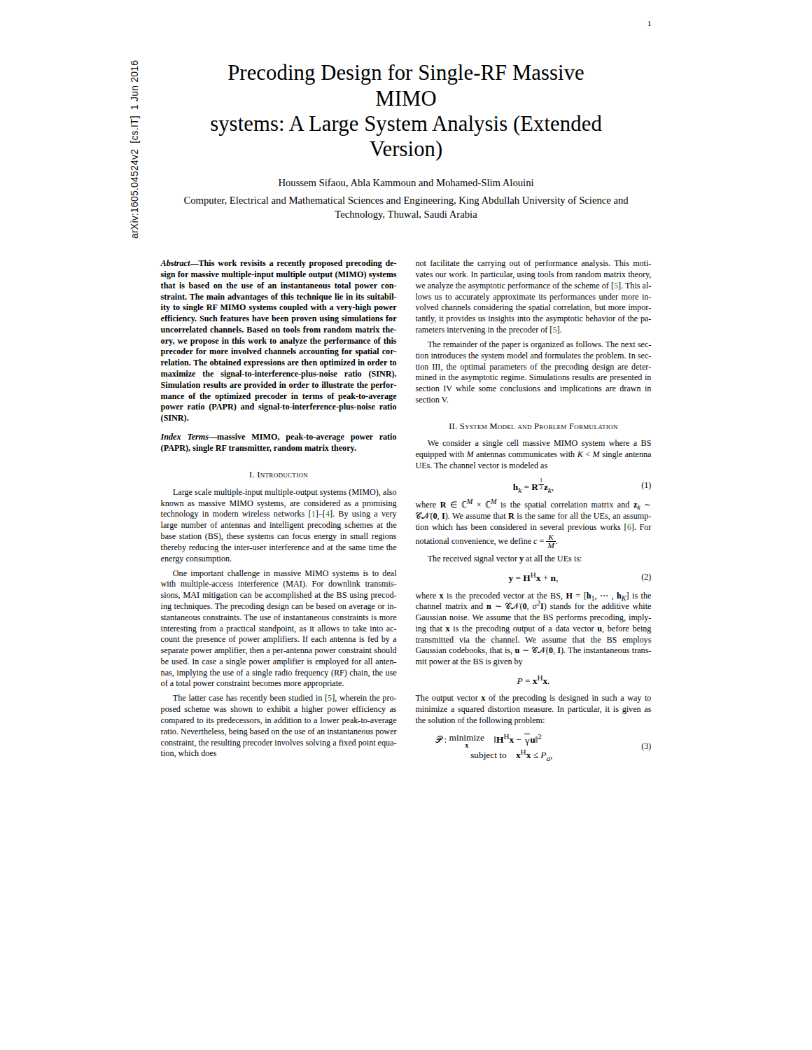1
arXiv:1605.04524v2 [cs.IT] 1 Jun 2016
Precoding Design for Single-RF Massive MIMO
systems: A Large System Analysis (Extended
Version)
Houssem Sifaou, Abla Kammoun and Mohamed-Slim Alouini
Computer, Electrical and Mathematical Sciences and Engineering, King Abdullah University of Science and
Technology, Thuwal, Saudi Arabia
Abstract—This work revisits a recently proposed precoding design for massive multiple-input multiple output (MIMO) systems that is based on the use of an instantaneous total power constraint. The main advantages of this technique lie in its suitability to single RF MIMO systems coupled with a very-high power efficiency. Such features have been proven using simulations for uncorrelated channels. Based on tools from random matrix theory, we propose in this work to analyze the performance of this precoder for more involved channels accounting for spatial correlation. The obtained expressions are then optimized in order to maximize the signal-to-interference-plus-noise ratio (SINR). Simulation results are provided in order to illustrate the performance of the optimized precoder in terms of peak-to-average power ratio (PAPR) and signal-to-interference-plus-noise ratio (SINR).
Index Terms—massive MIMO, peak-to-average power ratio (PAPR), single RF transmitter, random matrix theory.
I. Introduction
Large scale multiple-input multiple-output systems (MIMO), also known as massive MIMO systems, are considered as a promising technology in modern wireless networks [1]–[4]. By using a very large number of antennas and intelligent precoding schemes at the base station (BS), these systems can focus energy in small regions thereby reducing the inter-user interference and at the same time the energy consumption.
One important challenge in massive MIMO systems is to deal with multiple-access interference (MAI). For downlink transmissions, MAI mitigation can be accomplished at the BS using precoding techniques. The precoding design can be based on average or instantaneous constraints. The use of instantaneous constraints is more interesting from a practical standpoint, as it allows to take into account the presence of power amplifiers. If each antenna is fed by a separate power amplifier, then a per-antenna power constraint should be used. In case a single power amplifier is employed for all antennas, implying the use of a single radio frequency (RF) chain, the use of a total power constraint becomes more appropriate.
The latter case has recently been studied in [5], wherein the proposed scheme was shown to exhibit a higher power efficiency as compared to its predecessors, in addition to a lower peak-to-average ratio. Nevertheless, being based on the use of an instantaneous power constraint, the resulting precoder involves solving a fixed point equation, which does
not facilitate the carrying out of performance analysis. This motivates our work. In particular, using tools from random matrix theory, we analyze the asymptotic performance of the scheme of [5]. This allows us to accurately approximate its performances under more involved channels considering the spatial correlation, but more importantly, it provides us insights into the asymptotic behavior of the parameters intervening in the precoder of [5].
The remainder of the paper is organized as follows. The next section introduces the system model and formulates the problem. In section III, the optimal parameters of the precoding design are determined in the asymptotic regime. Simulations results are presented in section IV while some conclusions and implications are drawn in section V.
II. System Model and Problem Formulation
We consider a single cell massive MIMO system where a BS equipped with M antennas communicates with K < M single antenna UEs. The channel vector is modeled as
hk = R12zk,
(1)
where R ∈ ℂM × ℂM is the spatial correlation matrix and zk ∼ 𝒞𝒩(0, I). We assume that R is the same for all the UEs, an assumption which has been considered in several previous works [6]. For notational convenience, we define c = KM.
The received signal vector y at all the UEs is:
y = HHx + n,
(2)
where x is the precoded vector at the BS, H = [h1, ⋯ , hK] is the channel matrix and n ∼ 𝒞𝒩(0, σ2I) stands for the additive white Gaussian noise. We assume that the BS performs precoding, implying that x is the precoding output of a data vector u, before being transmitted via the channel. We assume that the BS employs Gaussian codebooks, that is, u ∼ 𝒞𝒩(0, I). The instantaneous transmit power at the BS is given by
P = xHx.
The output vector x of the precoding is designed in such a way to minimize a squared distortion measure. In particular, it is given as the solution of the following problem:
𝒫 : minimize x ‖HHx − γu‖2 subject to xHx ≤ Pa,
(3)